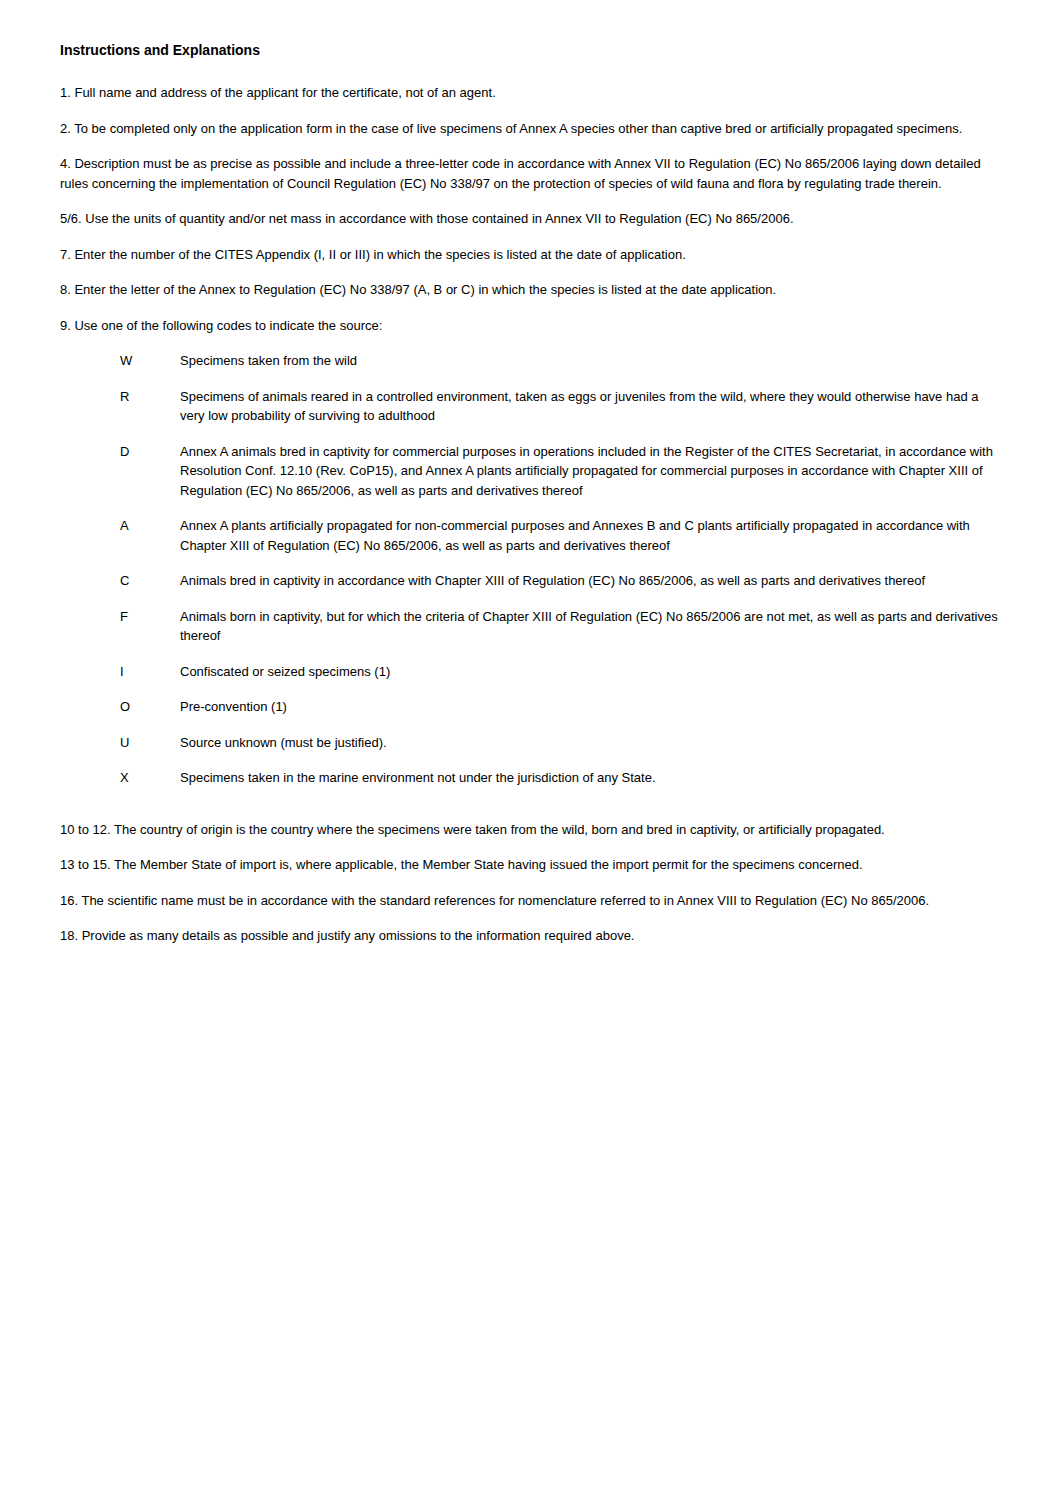Instructions and Explanations
1. Full name and address of the applicant for the certificate, not of an agent.
2. To be completed only on the application form in the case of live specimens of Annex A species other than captive bred or artificially propagated specimens.
4. Description must be as precise as possible and include a three-letter code in accordance with Annex VII to Regulation (EC) No 865/2006 laying down detailed rules concerning the implementation of Council Regulation (EC) No 338/97 on the protection of species of wild fauna and flora by regulating trade therein.
5/6. Use the units of quantity and/or net mass in accordance with those contained in Annex VII to Regulation (EC) No 865/2006.
7. Enter the number of the CITES Appendix (I, II or III) in which the species is listed at the date of application.
8. Enter the letter of the Annex to Regulation (EC) No 338/97 (A, B or C) in which the species is listed at the date application.
9. Use one of the following codes to indicate the source:
| W | Specimens taken from the wild |
| R | Specimens of animals reared in a controlled environment, taken as eggs or juveniles from the wild, where they would otherwise have had a very low probability of surviving to adulthood |
| D | Annex A animals bred in captivity for commercial purposes in operations included in the Register of the CITES Secretariat, in accordance with Resolution Conf. 12.10 (Rev. CoP15), and Annex A plants artificially propagated for commercial purposes in accordance with Chapter XIII of Regulation (EC) No 865/2006, as well as parts and derivatives thereof |
| A | Annex A plants artificially propagated for non-commercial purposes and Annexes B and C plants artificially propagated in accordance with Chapter XIII of Regulation (EC) No 865/2006, as well as parts and derivatives thereof |
| C | Animals bred in captivity in accordance with Chapter XIII of Regulation (EC) No 865/2006, as well as parts and derivatives thereof |
| F | Animals born in captivity, but for which the criteria of Chapter XIII of Regulation (EC) No 865/2006 are not met, as well as parts and derivatives thereof |
| I | Confiscated or seized specimens (1) |
| O | Pre-convention (1) |
| U | Source unknown (must be justified). |
| X | Specimens taken in the marine environment not under the jurisdiction of any State. |
10 to 12. The country of origin is the country where the specimens were taken from the wild, born and bred in captivity, or artificially propagated.
13 to 15. The Member State of import is, where applicable, the Member State having issued the import permit for the specimens concerned.
16. The scientific name must be in accordance with the standard references for nomenclature referred to in Annex VIII to Regulation (EC) No 865/2006.
18. Provide as many details as possible and justify any omissions to the information required above.